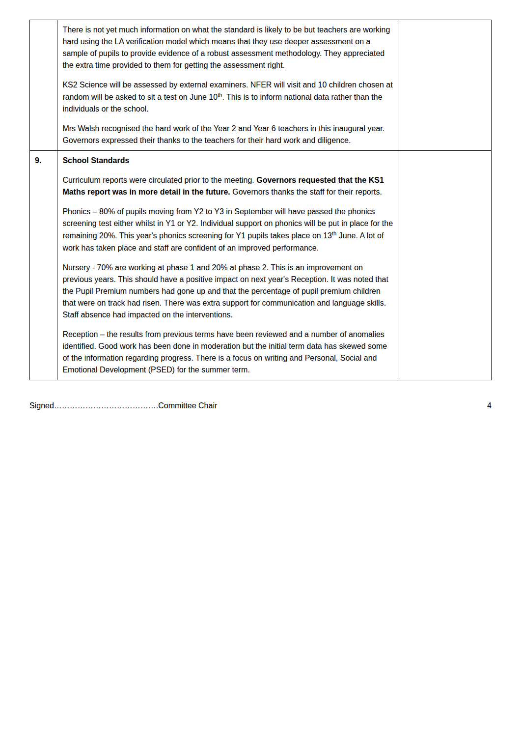| | There is not yet much information on what the standard is likely to be but teachers are working hard using the LA verification model which means that they use deeper assessment on a sample of pupils to provide evidence of a robust assessment methodology. They appreciated the extra time provided to them for getting the assessment right. KS2 Science will be assessed by external examiners. NFER will visit and 10 children chosen at random will be asked to sit a test on June 10 th . This is to inform national data rather than the individuals or the school. Mrs Walsh recognised the hard work of the Year 2 and Year 6 teachers in this inaugural year. Governors expressed their thanks to the teachers for their hard work and diligence. | |
| 9. | School Standards Curriculum reports were circulated prior to the meeting. Governors requested that the KS1 Maths report was in more detail in the future. Governors thanks the staff for their reports. Phonics – 80% of pupils moving from Y2 to Y3 in September will have passed the phonics screening test either whilst in Y1 or Y2. Individual support on phonics will be put in place for the remaining 20%. This year's phonics screening for Y1 pupils takes place on 13 th June. A lot of work has taken place and staff are confident of an improved performance. Nursery - 70% are working at phase 1 and 20% at phase 2. This is an improvement on previous years. This should have a positive impact on next year's Reception. It was noted that the Pupil Premium numbers had gone up and that the percentage of pupil premium children that were on track had risen. There was extra support for communication and language skills. Staff absence had impacted on the interventions. Reception – the results from previous terms have been reviewed and a number of anomalies identified. Good work has been done in moderation but the initial term data has skewed some of the information regarding progress. There is a focus on writing and Personal, Social and Emotional Development (PSED) for the summer term. | |
Signed………………………………….Committee Chair 4